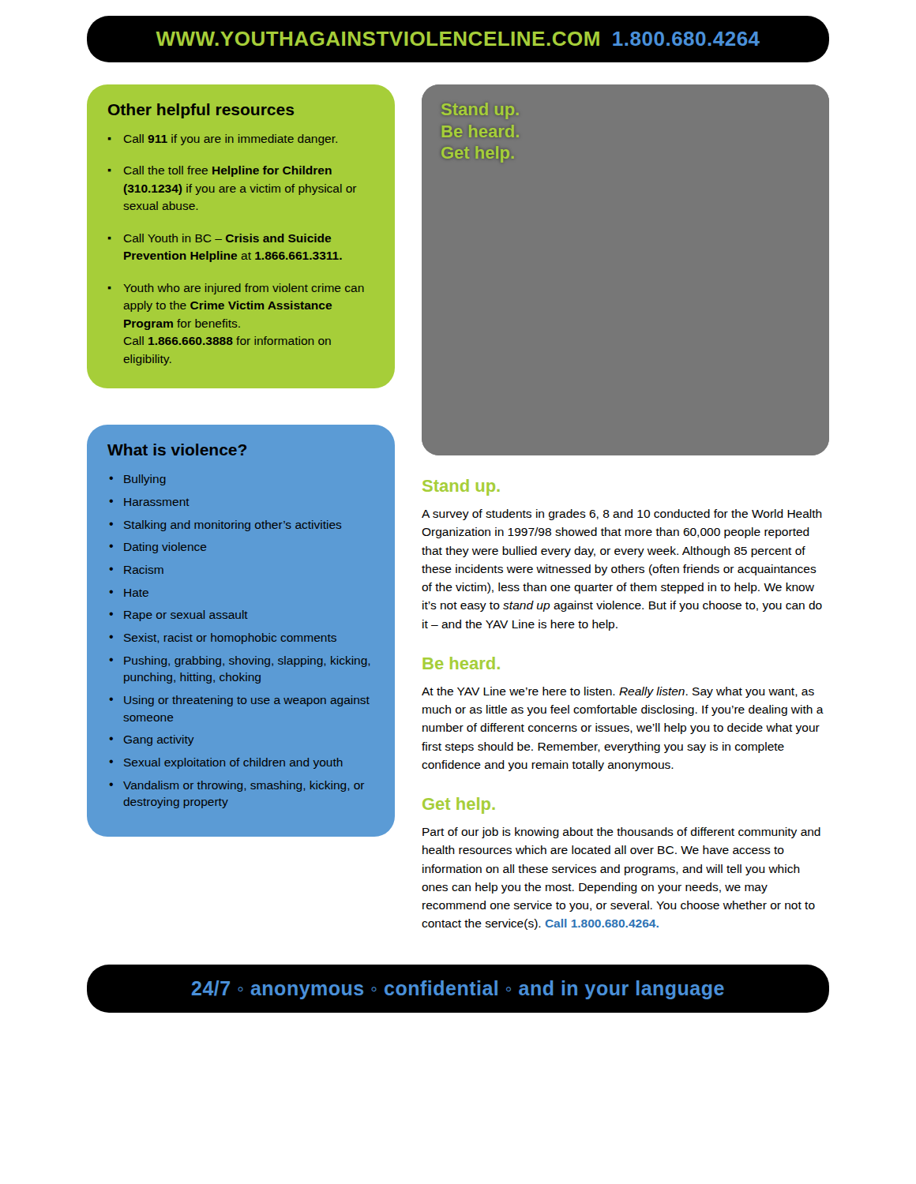WWW.YOUTHAGAINSTVIOLENCELINE.COM 1.800.680.4264
Other helpful resources
Call 911 if you are in immediate danger.
Call the toll free Helpline for Children (310.1234) if you are a victim of physical or sexual abuse.
Call Youth in BC – Crisis and Suicide Prevention Helpline at 1.866.661.3311.
Youth who are injured from violent crime can apply to the Crime Victim Assistance Program for benefits.
Call 1.866.660.3888 for information on eligibility.
What is violence?
Bullying
Harassment
Stalking and monitoring other’s activities
Dating violence
Racism
Hate
Rape or sexual assault
Sexist, racist or homophobic comments
Pushing, grabbing, shoving, slapping, kicking, punching, hitting, choking
Using or threatening to use a weapon against someone
Gang activity
Sexual exploitation of children and youth
Vandalism or throwing, smashing, kicking, or destroying property
Stand up.
Be heard.
Get help.
Stand up.
A survey of students in grades 6, 8 and 10 conducted for the World Health Organization in 1997/98 showed that more than 60,000 people reported that they were bullied every day, or every week. Although 85 percent of these incidents were witnessed by others (often friends or acquaintances of the victim), less than one quarter of them stepped in to help. We know it’s not easy to stand up against violence. But if you choose to, you can do it – and the YAV Line is here to help.
Be heard.
At the YAV Line we’re here to listen. Really listen. Say what you want, as much or as little as you feel comfortable disclosing. If you’re dealing with a number of different concerns or issues, we’ll help you to decide what your first steps should be. Remember, everything you say is in complete confidence and you remain totally anonymous.
Get help.
Part of our job is knowing about the thousands of different community and health resources which are located all over BC. We have access to information on all these services and programs, and will tell you which ones can help you the most. Depending on your needs, we may recommend one service to you, or several. You choose whether or not to contact the service(s). Call 1.800.680.4264.
24/7 ◦ anonymous ◦ confidential ◦ and in your language